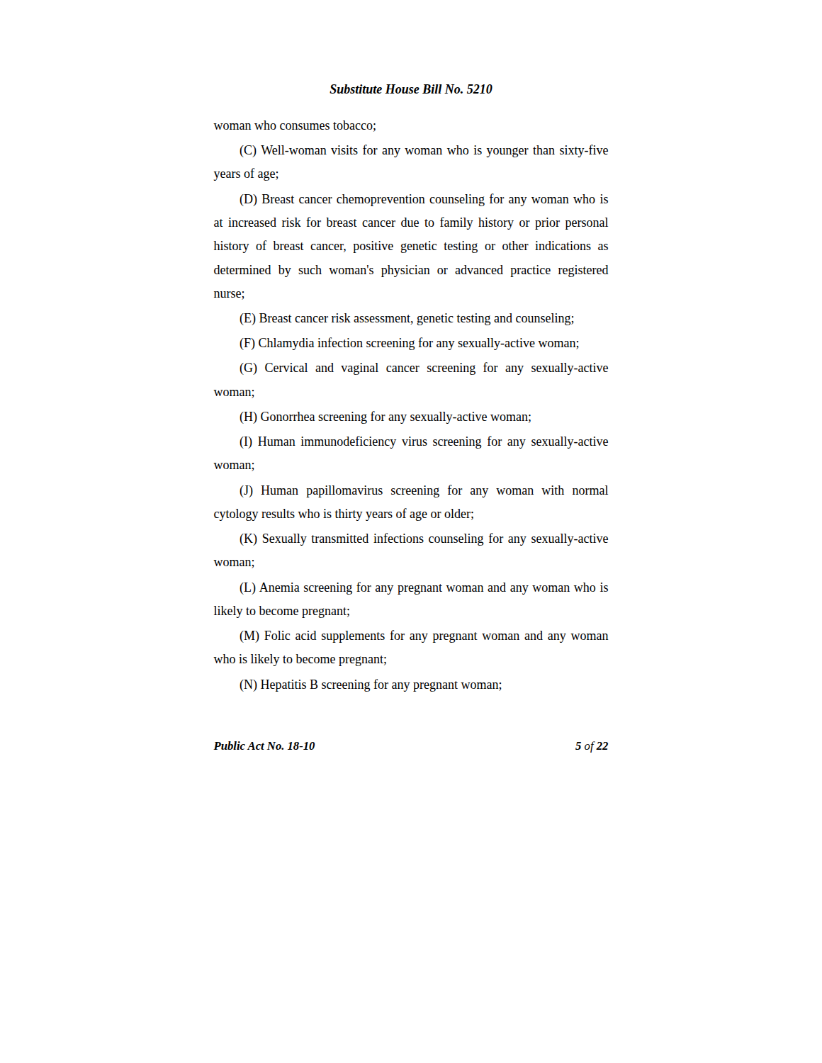Substitute House Bill No. 5210
woman who consumes tobacco;
(C) Well-woman visits for any woman who is younger than sixty-five years of age;
(D) Breast cancer chemoprevention counseling for any woman who is at increased risk for breast cancer due to family history or prior personal history of breast cancer, positive genetic testing or other indications as determined by such woman's physician or advanced practice registered nurse;
(E) Breast cancer risk assessment, genetic testing and counseling;
(F) Chlamydia infection screening for any sexually-active woman;
(G) Cervical and vaginal cancer screening for any sexually-active woman;
(H) Gonorrhea screening for any sexually-active woman;
(I) Human immunodeficiency virus screening for any sexually-active woman;
(J) Human papillomavirus screening for any woman with normal cytology results who is thirty years of age or older;
(K) Sexually transmitted infections counseling for any sexually-active woman;
(L) Anemia screening for any pregnant woman and any woman who is likely to become pregnant;
(M) Folic acid supplements for any pregnant woman and any woman who is likely to become pregnant;
(N) Hepatitis B screening for any pregnant woman;
Public Act No. 18-10 5 of 22